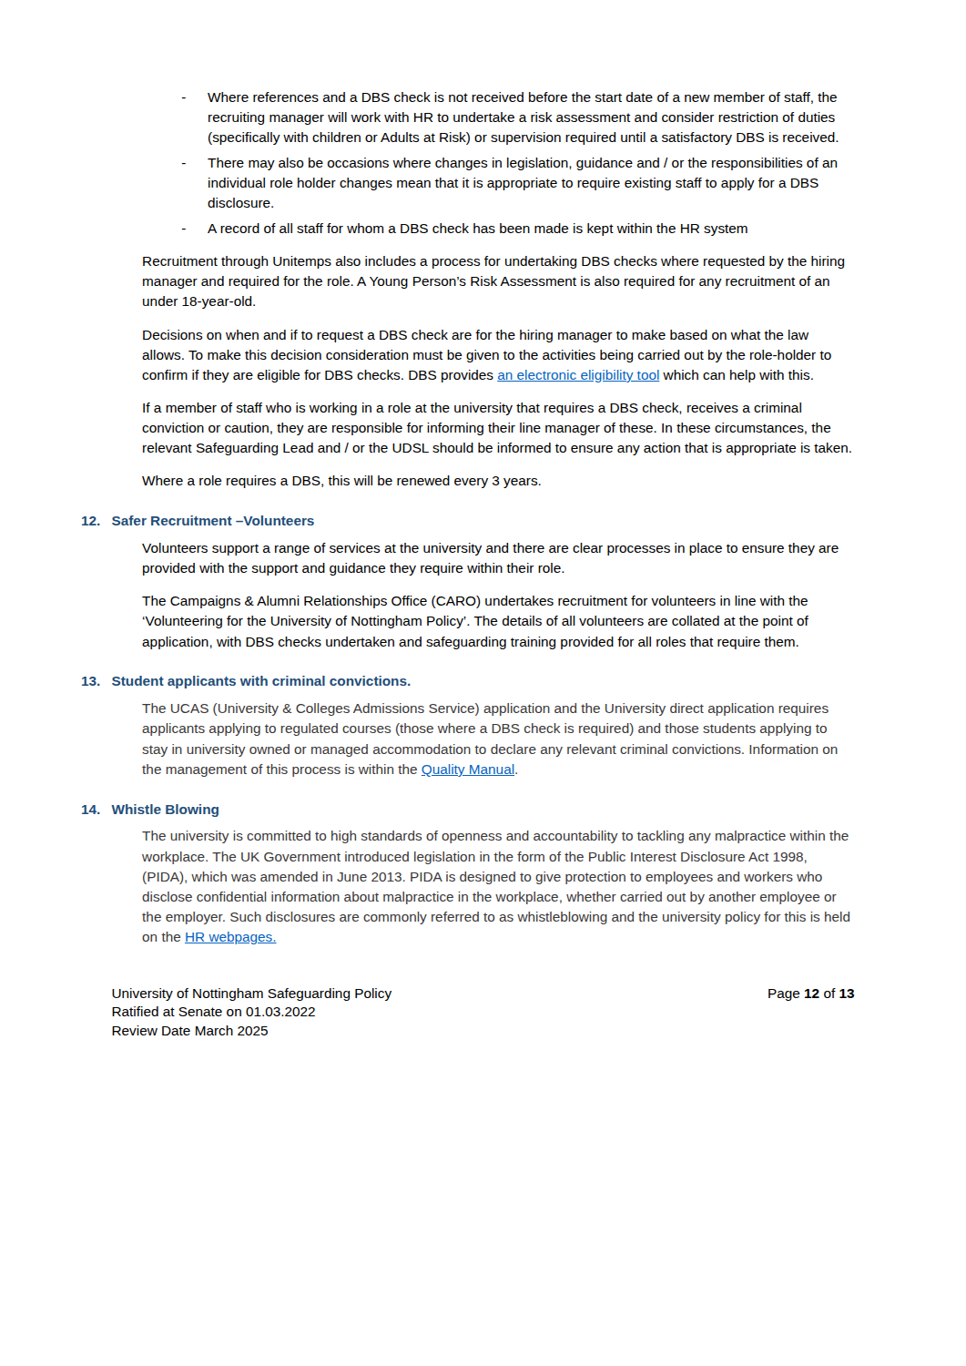Where references and a DBS check is not received before the start date of a new member of staff, the recruiting manager will work with HR to undertake a risk assessment and consider restriction of duties (specifically with children or Adults at Risk) or supervision required until a satisfactory DBS is received.
There may also be occasions where changes in legislation, guidance and / or the responsibilities of an individual role holder changes mean that it is appropriate to require existing staff to apply for a DBS disclosure.
A record of all staff for whom a DBS check has been made is kept within the HR system
Recruitment through Unitemps also includes a process for undertaking DBS checks where requested by the hiring manager and required for the role. A Young Person’s Risk Assessment is also required for any recruitment of an under 18-year-old.
Decisions on when and if to request a DBS check are for the hiring manager to make based on what the law allows. To make this decision consideration must be given to the activities being carried out by the role-holder to confirm if they are eligible for DBS checks. DBS provides an electronic eligibility tool which can help with this.
If a member of staff who is working in a role at the university that requires a DBS check, receives a criminal conviction or caution, they are responsible for informing their line manager of these. In these circumstances, the relevant Safeguarding Lead and / or the UDSL should be informed to ensure any action that is appropriate is taken.
Where a role requires a DBS, this will be renewed every 3 years.
12. Safer Recruitment –Volunteers
Volunteers support a range of services at the university and there are clear processes in place to ensure they are provided with the support and guidance they require within their role.
The Campaigns & Alumni Relationships Office (CARO) undertakes recruitment for volunteers in line with the ‘Volunteering for the University of Nottingham Policy’. The details of all volunteers are collated at the point of application, with DBS checks undertaken and safeguarding training provided for all roles that require them.
13. Student applicants with criminal convictions.
The UCAS (University & Colleges Admissions Service) application and the University direct application requires applicants applying to regulated courses (those where a DBS check is required) and those students applying to stay in university owned or managed accommodation to declare any relevant criminal convictions. Information on the management of this process is within the Quality Manual.
14. Whistle Blowing
The university is committed to high standards of openness and accountability to tackling any malpractice within the workplace. The UK Government introduced legislation in the form of the Public Interest Disclosure Act 1998, (PIDA), which was amended in June 2013. PIDA is designed to give protection to employees and workers who disclose confidential information about malpractice in the workplace, whether carried out by another employee or the employer. Such disclosures are commonly referred to as whistleblowing and the university policy for this is held on the HR webpages.
University of Nottingham Safeguarding Policy
Ratified at Senate on 01.03.2022
Review Date March 2025
Page 12 of 13